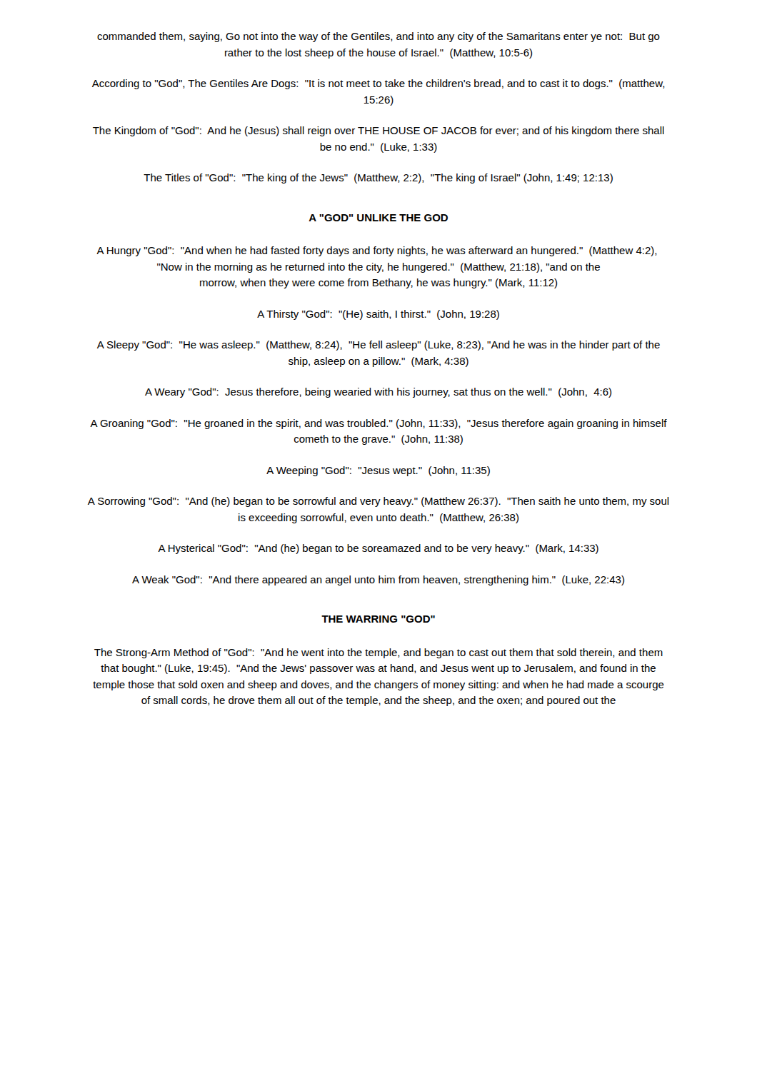commanded them, saying, Go not into the way of the Gentiles, and into any city of the Samaritans enter ye not: But go rather to the lost sheep of the house of Israel." (Matthew, 10:5-6)
According to "God", The Gentiles Are Dogs: "It is not meet to take the children's bread, and to cast it to dogs." (matthew, 15:26)
The Kingdom of "God": And he (Jesus) shall reign over THE HOUSE OF JACOB for ever; and of his kingdom there shall be no end." (Luke, 1:33)
The Titles of "God": "The king of the Jews" (Matthew, 2:2), "The king of Israel" (John, 1:49; 12:13)
A "GOD" UNLIKE THE GOD
A Hungry "God": "And when he had fasted forty days and forty nights, he was afterward an hungered." (Matthew 4:2), "Now in the morning as he returned into the city, he hungered." (Matthew, 21:18), "and on the
morrow, when they were come from Bethany, he was hungry." (Mark, 11:12)
A Thirsty "God": "(He) saith, I thirst." (John, 19:28)
A Sleepy "God": "He was asleep." (Matthew, 8:24), "He fell asleep" (Luke, 8:23), "And he was in the hinder part of the ship, asleep on a pillow." (Mark, 4:38)
A Weary "God": Jesus therefore, being wearied with his journey, sat thus on the well." (John, 4:6)
A Groaning "God": "He groaned in the spirit, and was troubled." (John, 11:33), "Jesus therefore again groaning in himself cometh to the grave." (John, 11:38)
A Weeping "God": "Jesus wept." (John, 11:35)
A Sorrowing "God": "And (he) began to be sorrowful and very heavy." (Matthew 26:37). "Then saith he unto them, my soul is exceeding sorrowful, even unto death." (Matthew, 26:38)
A Hysterical "God": "And (he) began to be soreamazed and to be very heavy." (Mark, 14:33)
A Weak "God": "And there appeared an angel unto him from heaven, strengthening him." (Luke, 22:43)
THE WARRING "GOD"
The Strong-Arm Method of "God": "And he went into the temple, and began to cast out them that sold therein, and them that bought." (Luke, 19:45). "And the Jews' passover was at hand, and Jesus went up to Jerusalem, and found in the temple those that sold oxen and sheep and doves, and the changers of money sitting: and when he had made a scourge of small cords, he drove them all out of the temple, and the sheep, and the oxen; and poured out the